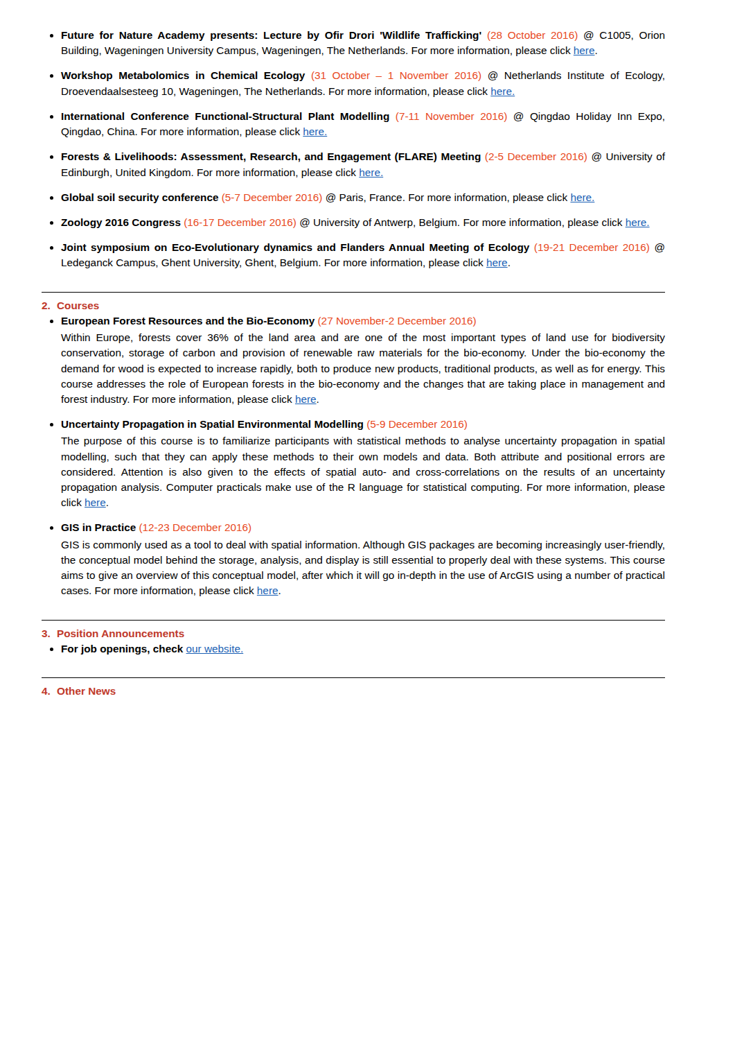Future for Nature Academy presents: Lecture by Ofir Drori 'Wildlife Trafficking' (28 October 2016) @ C1005, Orion Building, Wageningen University Campus, Wageningen, The Netherlands. For more information, please click here.
Workshop Metabolomics in Chemical Ecology (31 October – 1 November 2016) @ Netherlands Institute of Ecology, Droevendaalsesteeg 10, Wageningen, The Netherlands. For more information, please click here.
International Conference Functional-Structural Plant Modelling (7-11 November 2016) @ Qingdao Holiday Inn Expo, Qingdao, China. For more information, please click here.
Forests & Livelihoods: Assessment, Research, and Engagement (FLARE) Meeting (2-5 December 2016) @ University of Edinburgh, United Kingdom. For more information, please click here.
Global soil security conference (5-7 December 2016) @ Paris, France. For more information, please click here.
Zoology 2016 Congress (16-17 December 2016) @ University of Antwerp, Belgium. For more information, please click here.
Joint symposium on Eco-Evolutionary dynamics and Flanders Annual Meeting of Ecology (19-21 December 2016) @ Ledeganck Campus, Ghent University, Ghent, Belgium. For more information, please click here.
2. Courses
European Forest Resources and the Bio-Economy (27 November-2 December 2016)
Within Europe, forests cover 36% of the land area and are one of the most important types of land use for biodiversity conservation, storage of carbon and provision of renewable raw materials for the bio-economy. Under the bio-economy the demand for wood is expected to increase rapidly, both to produce new products, traditional products, as well as for energy. This course addresses the role of European forests in the bio-economy and the changes that are taking place in management and forest industry. For more information, please click here.
Uncertainty Propagation in Spatial Environmental Modelling (5-9 December 2016)
The purpose of this course is to familiarize participants with statistical methods to analyse uncertainty propagation in spatial modelling, such that they can apply these methods to their own models and data. Both attribute and positional errors are considered. Attention is also given to the effects of spatial auto- and cross-correlations on the results of an uncertainty propagation analysis. Computer practicals make use of the R language for statistical computing. For more information, please click here.
GIS in Practice (12-23 December 2016)
GIS is commonly used as a tool to deal with spatial information. Although GIS packages are becoming increasingly user-friendly, the conceptual model behind the storage, analysis, and display is still essential to properly deal with these systems. This course aims to give an overview of this conceptual model, after which it will go in-depth in the use of ArcGIS using a number of practical cases. For more information, please click here.
3. Position Announcements
For job openings, check our website.
4. Other News